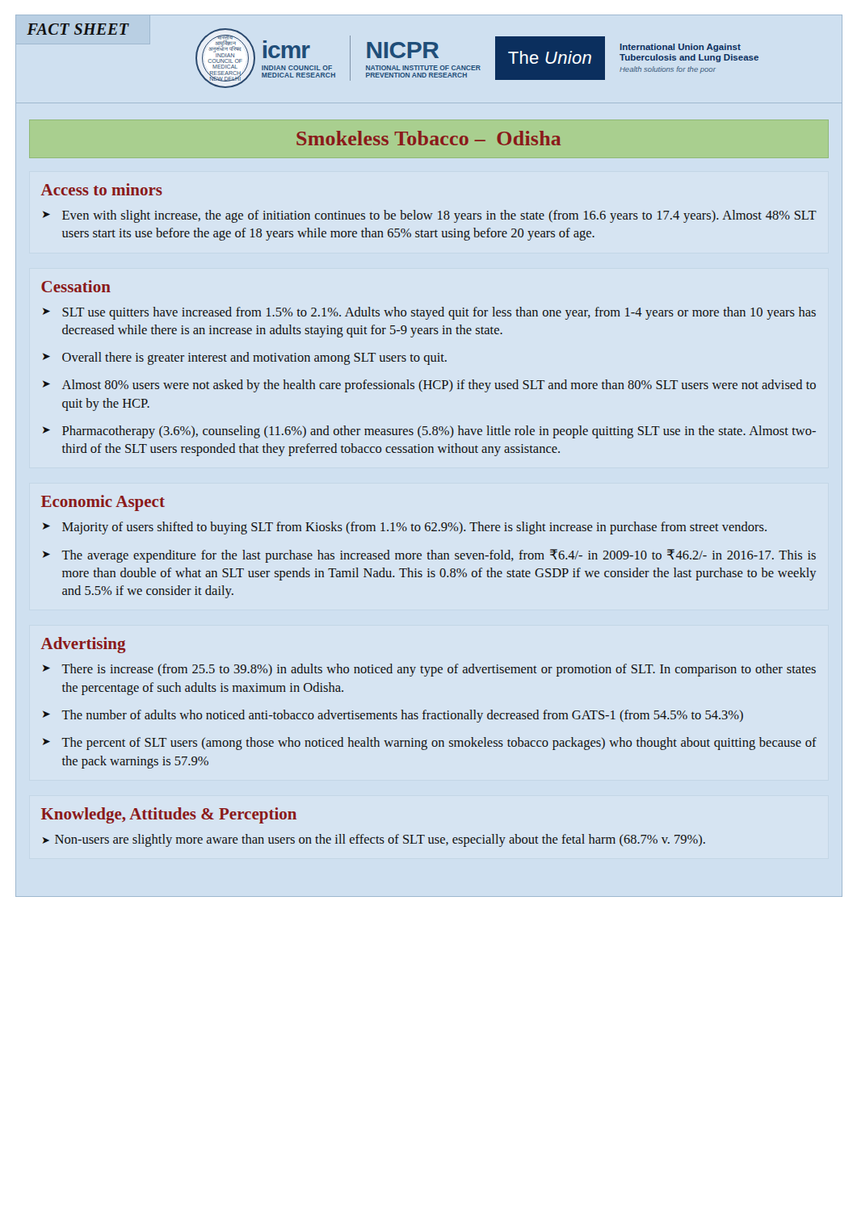FACT SHEET
भारतीय आयुर्विज्ञान अनुसंधान परिषद
INDIAN COUNCIL OF MEDICAL RESEARCH
NEW DELHI
icmr
INDIAN COUNCIL OF
MEDICAL RESEARCH
NICPR
NATIONAL INSTITUTE OF CANCER
PREVENTION AND RESEARCH
The Union
International Union Against
Tuberculosis and Lung Disease
Health solutions for the poor
Smokeless Tobacco – Odisha
Access to minors
Even with slight increase, the age of initiation continues to be below 18 years in the state (from 16.6 years to 17.4 years). Almost 48% SLT users start its use before the age of 18 years while more than 65% start using before 20 years of age.
Cessation
SLT use quitters have increased from 1.5% to 2.1%. Adults who stayed quit for less than one year, from 1-4 years or more than 10 years has decreased while there is an increase in adults staying quit for 5-9 years in the state.
Overall there is greater interest and motivation among SLT users to quit.
Almost 80% users were not asked by the health care professionals (HCP) if they used SLT and more than 80% SLT users were not advised to quit by the HCP.
Pharmacotherapy (3.6%), counseling (11.6%) and other measures (5.8%) have little role in people quitting SLT use in the state. Almost two-third of the SLT users responded that they preferred tobacco cessation without any assistance.
Economic Aspect
Majority of users shifted to buying SLT from Kiosks (from 1.1% to 62.9%). There is slight increase in purchase from street vendors.
The average expenditure for the last purchase has increased more than seven-fold, from ₹6.4/- in 2009-10 to ₹46.2/- in 2016-17. This is more than double of what an SLT user spends in Tamil Nadu. This is 0.8% of the state GSDP if we consider the last purchase to be weekly and 5.5% if we consider it daily.
Advertising
There is increase (from 25.5 to 39.8%) in adults who noticed any type of advertisement or promotion of SLT. In comparison to other states the percentage of such adults is maximum in Odisha.
The number of adults who noticed anti-tobacco advertisements has fractionally decreased from GATS-1 (from 54.5% to 54.3%)
The percent of SLT users (among those who noticed health warning on smokeless tobacco packages) who thought about quitting because of the pack warnings is 57.9%
Knowledge, Attitudes & Perception
Non-users are slightly more aware than users on the ill effects of SLT use, especially about the fetal harm (68.7% v. 79%).